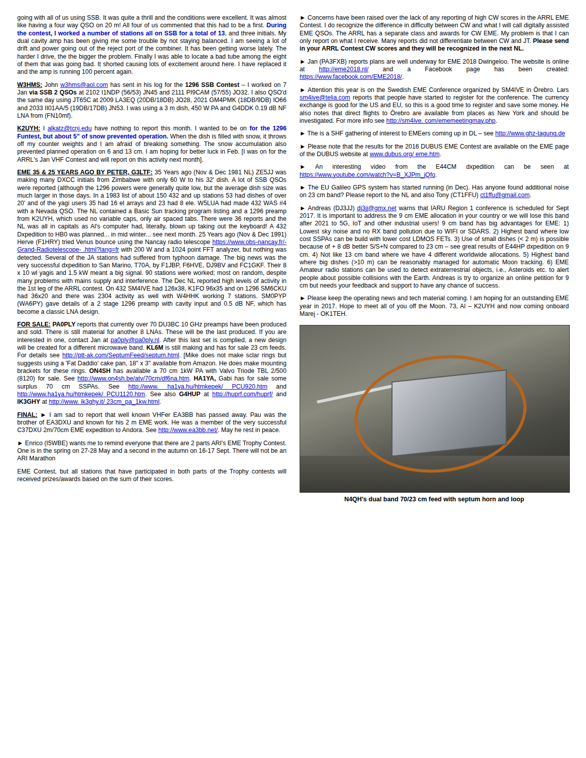going with all of us using SSB. It was quite a thrill and the conditions were excellent. It was almost like having a four way QSO on 20 m! All four of us commented that this had to be a first. During the contest, I worked a number of stations all on SSB for a total of 13, and three initials. My dual cavity amp has been giving me some trouble by not staying balanced. I am seeing a lot of drift and power going out of the reject port of the combiner. It has been getting worse lately. The harder I drive, the the bigger the problem. Finally I was able to locate a bad tube among the eight of them that was going bad. It shorted causing lots of excitement around here. I have replaced it and the amp is running 100 percent again.
W3HMS: John w3hms@aol.com has sent in his log for the 1296 SSB Contest – I worked on 7 Jan via SSB 2 QSOs at 2102 I1NDP (56/53) JN45 and 2111 PI9CAM (57/55) JO32. I also QSO'd the same day using JT65C at 2009 LA3EQ (20DB/18DB) JO28, 2021 GM4PMK (18DB/9DB) IO66 and 2033 II01AA/5 (19DB/17DB) JN53. I was using a 3 m dish, 450 W PA and G4DDK 0.19 dB NF LNA from (FN10mf).
K2UYH: I alkatz@tcnj.edu have nothing to report this month. I wanted to be on for the 1296 Funtest, but about 5” of snow prevented operation. When the dish is filled with snow, it throws off my counter weights and I am afraid of breaking something. The snow accumulation also prevented planned operation on 6 and 13 cm. I am hoping for better luck in Feb. [I was on for the ARRL's Jan VHF Contest and will report on this activity next month].
EME 35 & 25 YEARS AGO BY PETER, G3LTF: 35 Years ago (Nov & Dec 1981 NL) ZE5JJ was making many DXCC initials from Zimbabwe with only 60 W to his 32' dish. A lot of SSB QSOs were reported (although the 1296 powers were generally quite low, but the average dish size was much larger in those days. In a 1983 list of about 150 432 and up stations 53 had dishes of over 20' and of the yagi users 35 had 16 el arrays and 23 had 8 ele. W5LUA had made 432 WAS #4 with a Nevada QSO. The NL contained a Basic Sun tracking program listing and a 1296 preamp from K2UYH, which used no variable caps, only air spaced tabs. There were 36 reports and the NL was all in capitals as Al's computer had, literally, blown up taking out the keyboard! A 432 Dxpedition to HB0 was planned... in mid winter... see next month. 25 Years ago (Nov & Dec 1991) Herve (F1HRY) tried Venus bounce using the Nancay radio telescope https://www.obs-nancay.fr/-Grand-Radiotelescope- .html?lang=fr with 200 W and a 1024 point FFT analyzer, but nothing was detected. Several of the JA stations had suffered from typhoon damage. The big news was the very successful dxpedition to San Marino, T70A, by F1JBP, F6HVE, DJ9BV and FC1GKF. Their 8 x 10 wl yagis and 1.5 kW meant a big signal. 90 stations were worked; most on random, despite many problems with mains supply and interference. The Dec NL reported high levels of activity in the 1st leg of the ARRL contest. On 432 SM4IVE had 126x38, K1FO 96x35 and on 1296 SM6CKU had 36x20 and there was 2304 activity as well with W4HHK working 7 stations. SM0PYP (WA6PY) gave details of a 2 stage 1296 preamp with cavity input and 0.5 dB NF, which has become a classic LNA design.
FOR SALE: PA0PLY reports that currently over 70 DU3BC 10 GHz preamps have been produced and sold. There is still material for another 8 LNAs. These will be the last produced. If you are interested in one, contact Jan at pa0ply@pa0ply.nl. After this last set is complied, a new design will be created for a different microwave band. KL6M is still making and has for sale 23 cm feeds. For details see http://ptt-ak.com/SeptumFeed/septum.html. [Mike does not make sclar rings but suggests using a 'Fat Daddio' cake pan, 18" x 3" available from Amazon. He does make mounting brackets for these rings. ON4SH has available a 70 cm 1kW PA with Valvo Triode TBL 2/500 (8120) for sale. See http://www.on4sh.be/atv/70cm/df6na.htm. HA1YA, Gabi has for sale some surplus 70 cm SSPAs. See http://www. ha1ya.hu/htmkepek/ PCU920.htm and http://www.ha1ya.hu/htmkepek/ PCU1120.htm. See also G4HUP at http://huprf.com/huprf/ and IK3GHY at http://www. ik3ghy.it/ 23cm_pa_1kw.html.
FINAL: ► I am sad to report that well known VHFer EA3BB has passed away. Pau was the brother of EA3DXU and known for his 2 m EME work. He was a member of the very successful C37DXU 2m/70cm EME expedition to Andora. See http://www.ea3bb.net/. May he rest in peace.
► Enrico (I5WBE) wants me to remind everyone that there are 2 parts ARI's EME Trophy Contest. One is in the spring on 27-28 May and a second in the autumn on 16-17 Sept. There will not be an ARI Marathon
EME Contest, but all stations that have participated in both parts of the Trophy contests will received prizes/awards based on the sum of their scores.
► Concerns have been raised over the lack of any reporting of high CW scores in the ARRL EME Contest. I do recognize the difference in difficulty between CW and what I will call digitally assisted EME QSOs. The ARRL has a separate class and awards for CW EME. My problem is that I can only report on what I receive. Many reports did not differentiate between CW and JT. Please send in your ARRL Contest CW scores and they will be recognized in the next NL.
► Jan (PA3FXB) reports plans are well underway for EME 2018 Dwingeloo. The website is online at http://eme2018.nl/ and a Facebook page has been created: https://www.facebook.com/EME2018/.
► Attention this year is on the Swedish EME Conference organized by SM4IVE in Örebro. Lars sm4ive@telia.com reports that people have started to register for the conference. The currency exchange is good for the US and EU, so this is a good time to register and save some money. He also notes that direct flights to Örebro are available from places as New York and should be investigated. For more info see http://sm4ive. com/ememeetingmay.php.
► The is a SHF gathering of interest to EMEers coming up in DL – see http://www.ghz-tagung.de
► Please note that the results for the 2016 DUBUS EME Contest are available on the EME page of the DUBUS website at www.dubus.org/ eme.htm.
► An interesting video from the E44CM dxpedition can be seen at https://www.youtube.com/watch?v=B_XJPm_jQfo.
► The EU Galileo GPS system has started running (in Dec). Has anyone found additional noise on 23 cm band? Please report to the NL and also Tony (CT1FFU) ct1ffu@gmail.com.
► Andreas (DJ3JJ) dj3jj@gmx.net warns that IARU Region 1 conference is scheduled for Sept 2017. It is important to address the 9 cm EME allocation in your country or we will lose this band after 2021 to 5G, IoT and other industrial users! 9 cm band has big advantages for EME: 1) Lowest sky noise and no RX band pollution due to WIFI or SDARS. 2) Highest band where low cost SSPAs can be build with lower cost LDMOS FETs. 3) Use of small dishes (< 2 m) is possible because of + 8 dB better S/S+N compared to 23 cm – see great results of E44HP dxpedition on 9 cm. 4) Not like 13 cm band where we have 4 different worldwide allocations. 5) Highest band where big dishes (>10 m) can be reasonably managed for automatic Moon tracking. 6) EME Amateur radio stations can be used to detect extraterrestrial objects, i.e., Asteroids etc. to alert people about possible collisions with the Earth. Andreas is try to organize an online petition for 9 cm but needs your feedback and support to have any chance of success.
► Please keep the operating news and tech material coming. I am hoping for an outstanding EME year in 2017. Hope to meet all of you off the Moon. 73, Al – K2UYH and now coming onboard Marej - OK1TEH.
N4QH's dual band 70/23 cm feed with septum horn and loop